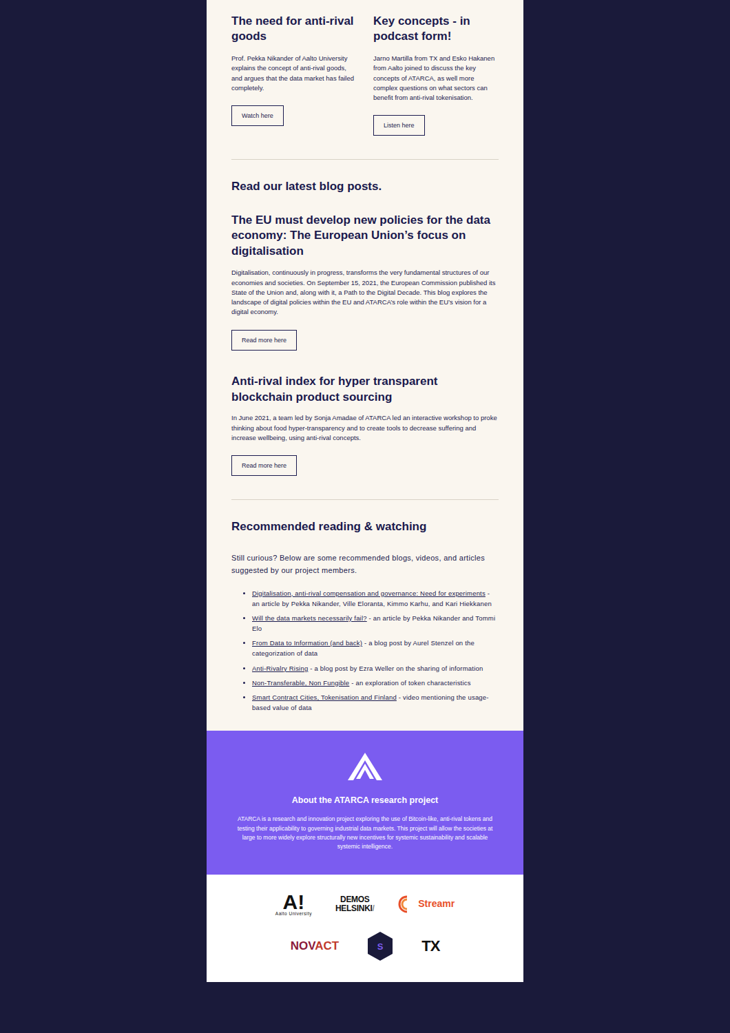The need for anti-rival goods
Prof. Pekka Nikander of Aalto University explains the concept of anti-rival goods, and argues that the data market has failed completely.
Watch here
Key concepts - in podcast form!
Jarno Martilla from TX and Esko Hakanen from Aalto joined to discuss the key concepts of ATARCA, as well more complex questions on what sectors can benefit from anti-rival tokenisation.
Listen here
Read our latest blog posts.
The EU must develop new policies for the data economy: The European Union’s focus on digitalisation
Digitalisation, continuously in progress, transforms the very fundamental structures of our economies and societies. On September 15, 2021, the European Commission published its State of the Union and, along with it, a Path to the Digital Decade. This blog explores the landscape of digital policies within the EU and ATARCA’s role within the EU’s vision for a digital economy.
Read more here
Anti-rival index for hyper transparent blockchain product sourcing
In June 2021, a team led by Sonja Amadae of ATARCA led an interactive workshop to proke thinking about food hyper-transparency and to create tools to decrease suffering and increase wellbeing, using anti-rival concepts.
Read more here
Recommended reading & watching
Still curious? Below are some recommended blogs, videos, and articles suggested by our project members.
Digitalisation, anti-rival compensation and governance: Need for experiments - an article by Pekka Nikander, Ville Eloranta, Kimmo Karhu, and Kari Hiekkanen
Will the data markets necessarily fail? - an article by Pekka Nikander and Tommi Elo
From Data to Information (and back) - a blog post by Aurel Stenzel on the categorization of data
Anti-Rivalry Rising - a blog post by Ezra Weller on the sharing of information
Non-Transferable, Non Fungible - an exploration of token characteristics
Smart Contract Cities, Tokenisation and Finland - video mentioning the usage-based value of data
About the ATARCA research project
ATARCA is a research and innovation project exploring the use of Bitcoin-like, anti-rival tokens and testing their applicability to governing industrial data markets. This project will allow the societies at large to more widely explore structurally new incentives for systemic sustainability and scalable systemic intelligence.
A!
Aalto University
DEMOS
HELSINKI/
Streamr
NOVACT
S
TX